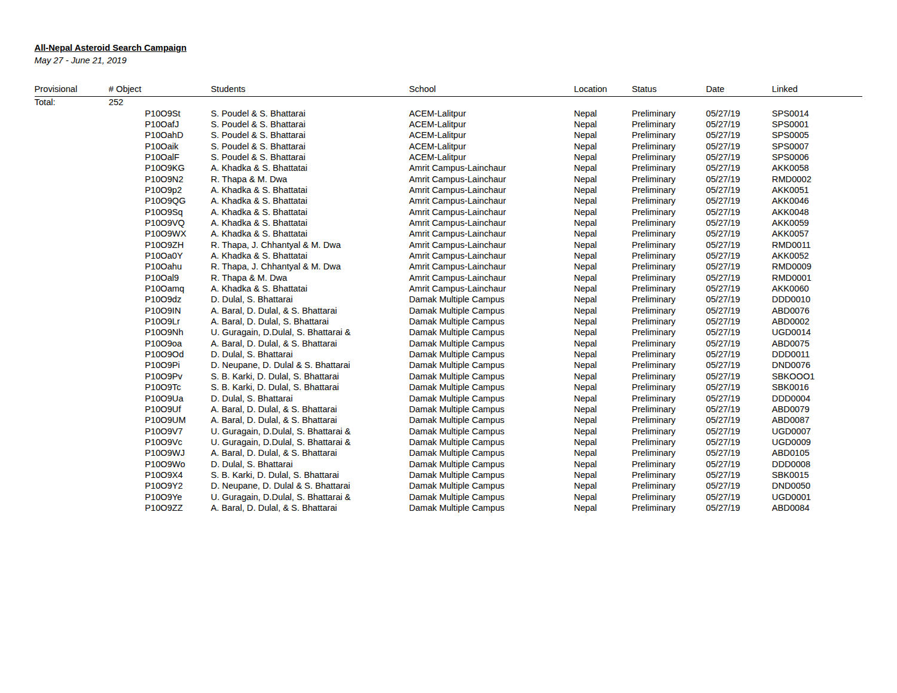All-Nepal Asteroid Search Campaign
May 27 - June 21, 2019
| Provisional | # Object | | Students | School | Location | Status | Date | Linked |
| --- | --- | --- | --- | --- | --- | --- | --- | --- |
| Total: | 252 | | | | | | | |
| | | P10O9St | S. Poudel & S. Bhattarai | ACEM-Lalitpur | Nepal | Preliminary | 05/27/19 | SPS0014 |
| | | P10OafJ | S. Poudel & S. Bhattarai | ACEM-Lalitpur | Nepal | Preliminary | 05/27/19 | SPS0001 |
| | | P10OahD | S. Poudel & S. Bhattarai | ACEM-Lalitpur | Nepal | Preliminary | 05/27/19 | SPS0005 |
| | | P10Oaik | S. Poudel & S. Bhattarai | ACEM-Lalitpur | Nepal | Preliminary | 05/27/19 | SPS0007 |
| | | P10OalF | S. Poudel & S. Bhattarai | ACEM-Lalitpur | Nepal | Preliminary | 05/27/19 | SPS0006 |
| | | P10O9KG | A. Khadka & S. Bhattatai | Amrit Campus-Lainchaur | Nepal | Preliminary | 05/27/19 | AKK0058 |
| | | P10O9N2 | R. Thapa & M. Dwa | Amrit Campus-Lainchaur | Nepal | Preliminary | 05/27/19 | RMD0002 |
| | | P10O9p2 | A. Khadka & S. Bhattatai | Amrit Campus-Lainchaur | Nepal | Preliminary | 05/27/19 | AKK0051 |
| | | P10O9QG | A. Khadka & S. Bhattatai | Amrit Campus-Lainchaur | Nepal | Preliminary | 05/27/19 | AKK0046 |
| | | P10O9Sq | A. Khadka & S. Bhattatai | Amrit Campus-Lainchaur | Nepal | Preliminary | 05/27/19 | AKK0048 |
| | | P10O9VQ | A. Khadka & S. Bhattatai | Amrit Campus-Lainchaur | Nepal | Preliminary | 05/27/19 | AKK0059 |
| | | P10O9WX | A. Khadka & S. Bhattatai | Amrit Campus-Lainchaur | Nepal | Preliminary | 05/27/19 | AKK0057 |
| | | P10O9ZH | R. Thapa, J. Chhantyal & M. Dwa | Amrit Campus-Lainchaur | Nepal | Preliminary | 05/27/19 | RMD0011 |
| | | P10Oa0Y | A. Khadka & S. Bhattatai | Amrit Campus-Lainchaur | Nepal | Preliminary | 05/27/19 | AKK0052 |
| | | P10Oahu | R. Thapa, J. Chhantyal & M. Dwa | Amrit Campus-Lainchaur | Nepal | Preliminary | 05/27/19 | RMD0009 |
| | | P10Oal9 | R. Thapa & M. Dwa | Amrit Campus-Lainchaur | Nepal | Preliminary | 05/27/19 | RMD0001 |
| | | P10Oamq | A. Khadka & S. Bhattatai | Amrit Campus-Lainchaur | Nepal | Preliminary | 05/27/19 | AKK0060 |
| | | P10O9dz | D. Dulal, S. Bhattarai | Damak Multiple Campus | Nepal | Preliminary | 05/27/19 | DDD0010 |
| | | P10O9IN | A. Baral, D. Dulal, & S. Bhattarai | Damak Multiple Campus | Nepal | Preliminary | 05/27/19 | ABD0076 |
| | | P10O9Lr | A. Baral, D. Dulal, S. Bhattarai | Damak Multiple Campus | Nepal | Preliminary | 05/27/19 | ABD0002 |
| | | P10O9Nh | U. Guragain, D.Dulal, S. Bhattarai & | Damak Multiple Campus | Nepal | Preliminary | 05/27/19 | UGD0014 |
| | | P10O9oa | A. Baral, D. Dulal, & S. Bhattarai | Damak Multiple Campus | Nepal | Preliminary | 05/27/19 | ABD0075 |
| | | P10O9Od | D. Dulal, S. Bhattarai | Damak Multiple Campus | Nepal | Preliminary | 05/27/19 | DDD0011 |
| | | P10O9Pi | D. Neupane, D. Dulal & S. Bhattarai | Damak Multiple Campus | Nepal | Preliminary | 05/27/19 | DND0076 |
| | | P10O9Pv | S. B. Karki, D. Dulal, S. Bhattarai | Damak Multiple Campus | Nepal | Preliminary | 05/27/19 | SBKOOO1 |
| | | P10O9Tc | S. B. Karki, D. Dulal, S. Bhattarai | Damak Multiple Campus | Nepal | Preliminary | 05/27/19 | SBK0016 |
| | | P10O9Ua | D. Dulal, S. Bhattarai | Damak Multiple Campus | Nepal | Preliminary | 05/27/19 | DDD0004 |
| | | P10O9Uf | A. Baral, D. Dulal, & S. Bhattarai | Damak Multiple Campus | Nepal | Preliminary | 05/27/19 | ABD0079 |
| | | P10O9UM | A. Baral, D. Dulal, & S. Bhattarai | Damak Multiple Campus | Nepal | Preliminary | 05/27/19 | ABD0087 |
| | | P10O9V7 | U. Guragain, D.Dulal, S. Bhattarai & | Damak Multiple Campus | Nepal | Preliminary | 05/27/19 | UGD0007 |
| | | P10O9Vc | U. Guragain, D.Dulal, S. Bhattarai & | Damak Multiple Campus | Nepal | Preliminary | 05/27/19 | UGD0009 |
| | | P10O9WJ | A. Baral, D. Dulal, & S. Bhattarai | Damak Multiple Campus | Nepal | Preliminary | 05/27/19 | ABD0105 |
| | | P10O9Wo | D. Dulal, S. Bhattarai | Damak Multiple Campus | Nepal | Preliminary | 05/27/19 | DDD0008 |
| | | P10O9X4 | S. B. Karki, D. Dulal, S. Bhattarai | Damak Multiple Campus | Nepal | Preliminary | 05/27/19 | SBK0015 |
| | | P10O9Y2 | D. Neupane, D. Dulal & S. Bhattarai | Damak Multiple Campus | Nepal | Preliminary | 05/27/19 | DND0050 |
| | | P10O9Ye | U. Guragain, D.Dulal, S. Bhattarai & | Damak Multiple Campus | Nepal | Preliminary | 05/27/19 | UGD0001 |
| | | P10O9ZZ | A. Baral, D. Dulal, & S. Bhattarai | Damak Multiple Campus | Nepal | Preliminary | 05/27/19 | ABD0084 |